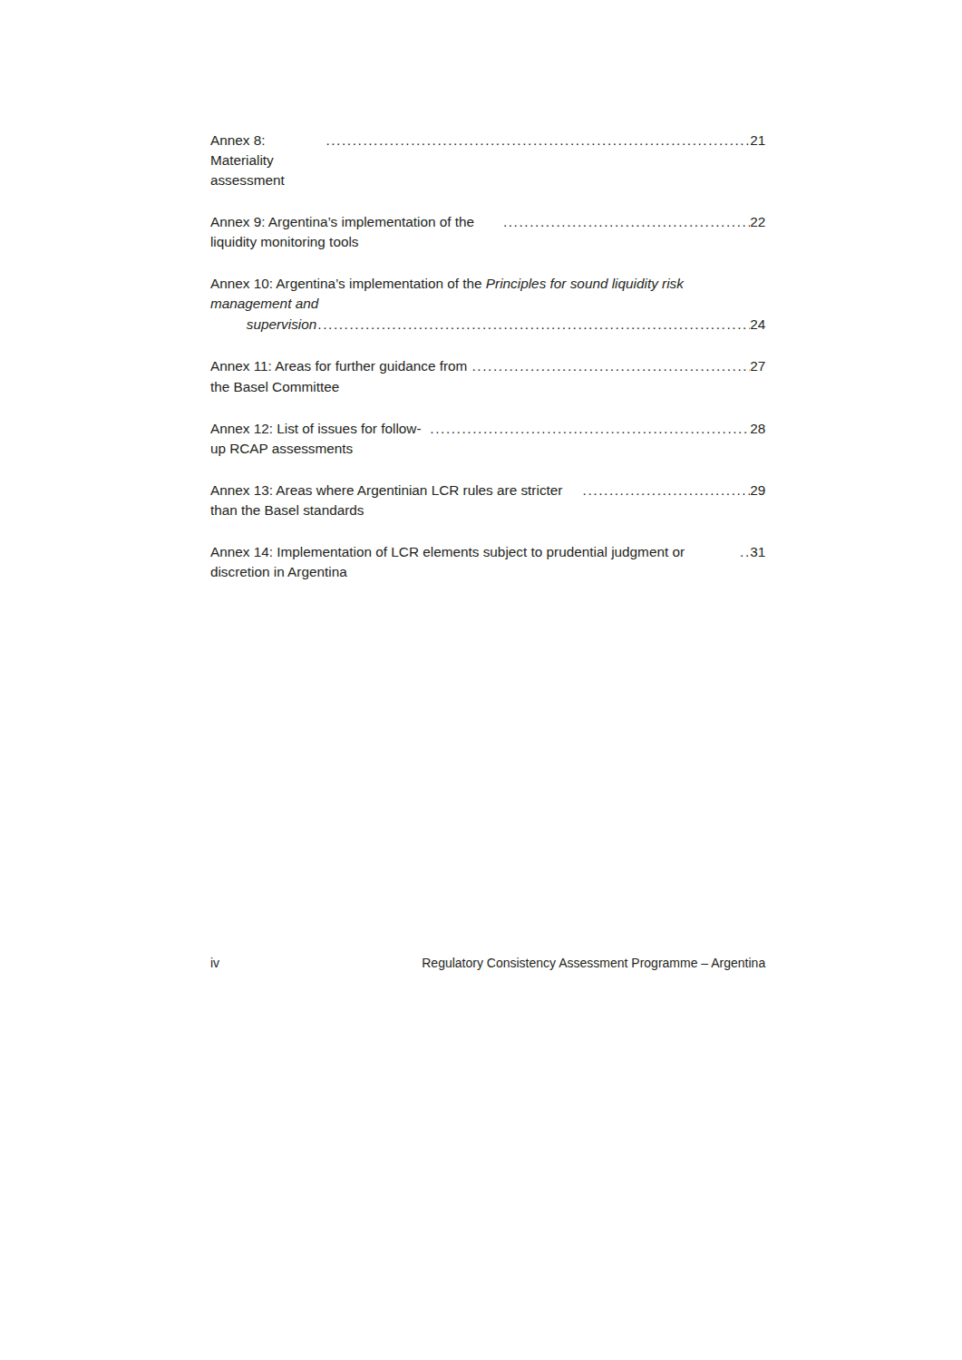Annex 8: Materiality assessment ........................................................................................................................................... 21
Annex 9: Argentina’s implementation of the liquidity monitoring tools .................................................................. 22
Annex 10: Argentina’s implementation of the Principles for sound liquidity risk management and supervision ............................................................................................................................................. 24
Annex 11: Areas for further guidance from the Basel Committee .............................................................................. 27
Annex 12: List of issues for follow-up RCAP assessments ................................................................................................. 28
Annex 13: Areas where Argentinian LCR rules are stricter than the Basel standards ........................................... 29
Annex 14: Implementation of LCR elements subject to prudential judgment or discretion in Argentina .. 31
iv Regulatory Consistency Assessment Programme – Argentina